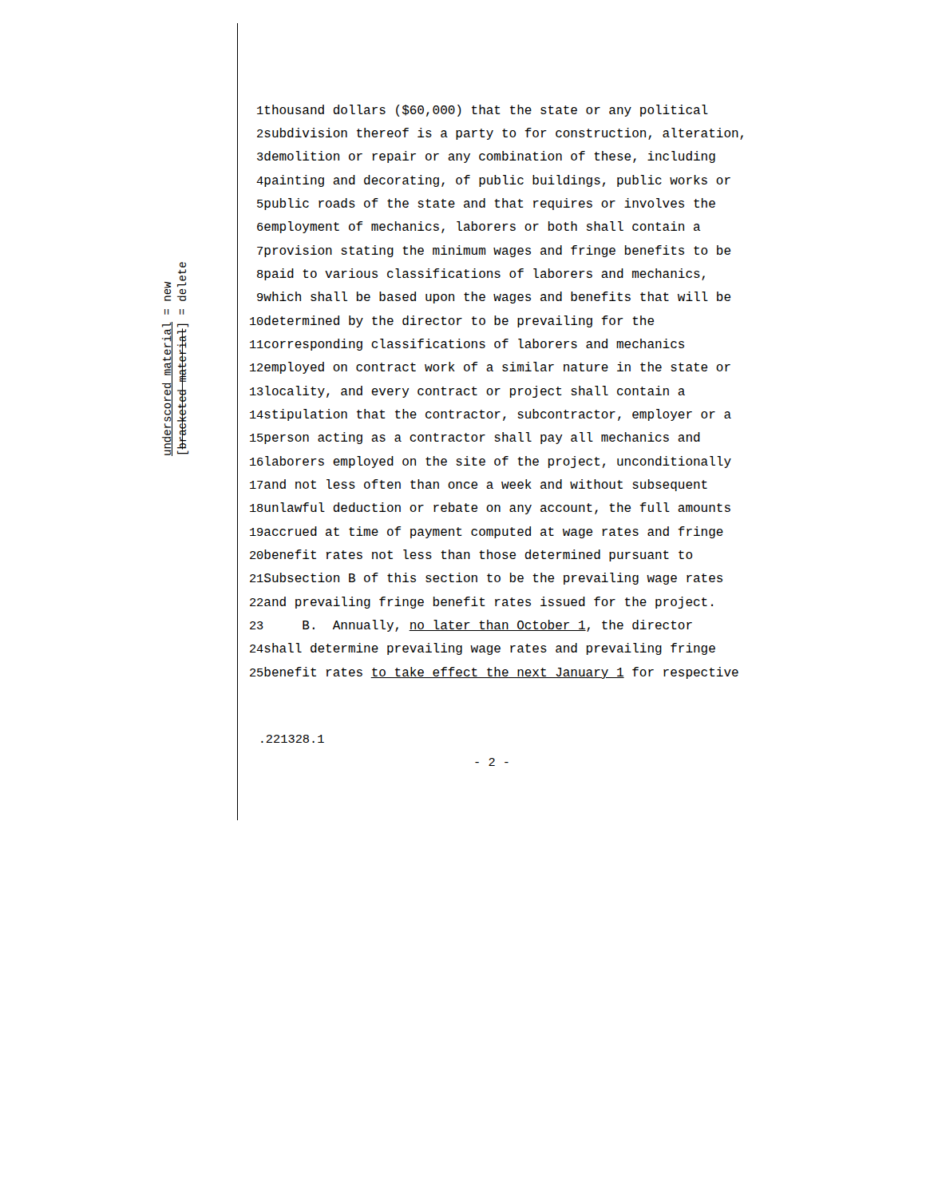underscored material = new [bracketed material] = delete
| 1 | thousand dollars ($60,000) that the state or any political |
| 2 | subdivision thereof is a party to for construction, alteration, |
| 3 | demolition or repair or any combination of these, including |
| 4 | painting and decorating, of public buildings, public works or |
| 5 | public roads of the state and that requires or involves the |
| 6 | employment of mechanics, laborers or both shall contain a |
| 7 | provision stating the minimum wages and fringe benefits to be |
| 8 | paid to various classifications of laborers and mechanics, |
| 9 | which shall be based upon the wages and benefits that will be |
| 10 | determined by the director to be prevailing for the |
| 11 | corresponding classifications of laborers and mechanics |
| 12 | employed on contract work of a similar nature in the state or |
| 13 | locality, and every contract or project shall contain a |
| 14 | stipulation that the contractor, subcontractor, employer or a |
| 15 | person acting as a contractor shall pay all mechanics and |
| 16 | laborers employed on the site of the project, unconditionally |
| 17 | and not less often than once a week and without subsequent |
| 18 | unlawful deduction or rebate on any account, the full amounts |
| 19 | accrued at time of payment computed at wage rates and fringe |
| 20 | benefit rates not less than those determined pursuant to |
| 21 | Subsection B of this section to be the prevailing wage rates |
| 22 | and prevailing fringe benefit rates issued for the project. |
| 23 | B. Annually, no later than October 1 , the director |
| 24 | shall determine prevailing wage rates and prevailing fringe |
| 25 | benefit rates to take effect the next January 1 for respective |
.221328.1
- 2 -